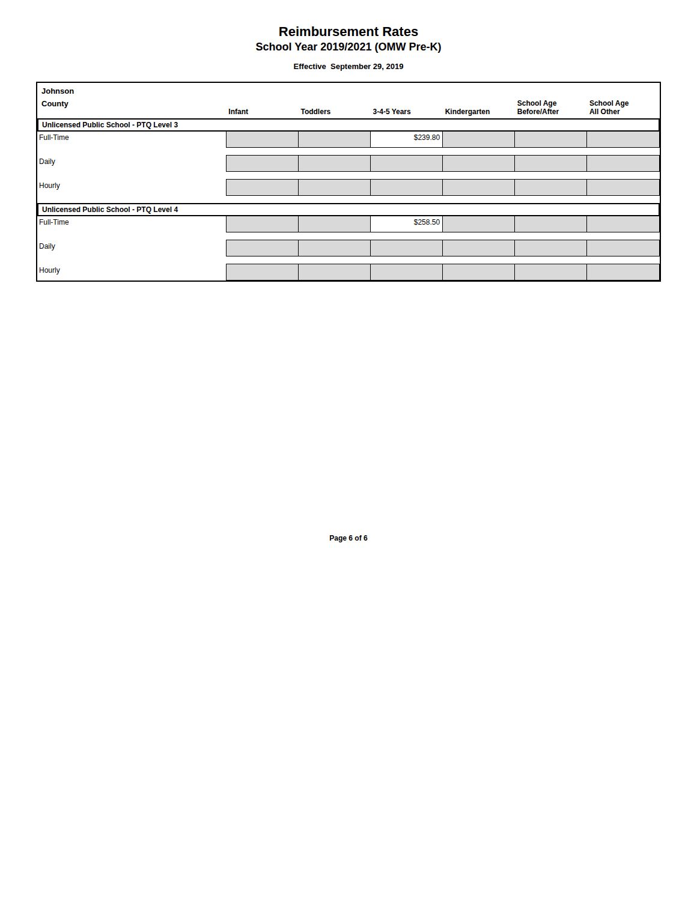Reimbursement Rates
School Year 2019/2021 (OMW Pre-K)
Effective September 29, 2019
| Johnson |
| County | Infant | Toddlers | 3-4-5 Years | Kindergarten | School Age Before/After | School Age All Other |
| Unlicensed Public School - PTQ Level 3 |
| Full-Time | | | $239.80 | | | |
| Daily | | | | | | |
| Hourly | | | | | | |
| Unlicensed Public School - PTQ Level 4 |
| Full-Time | | | $258.50 | | | |
| Daily | | | | | | |
| Hourly | | | | | | |
Page 6 of 6